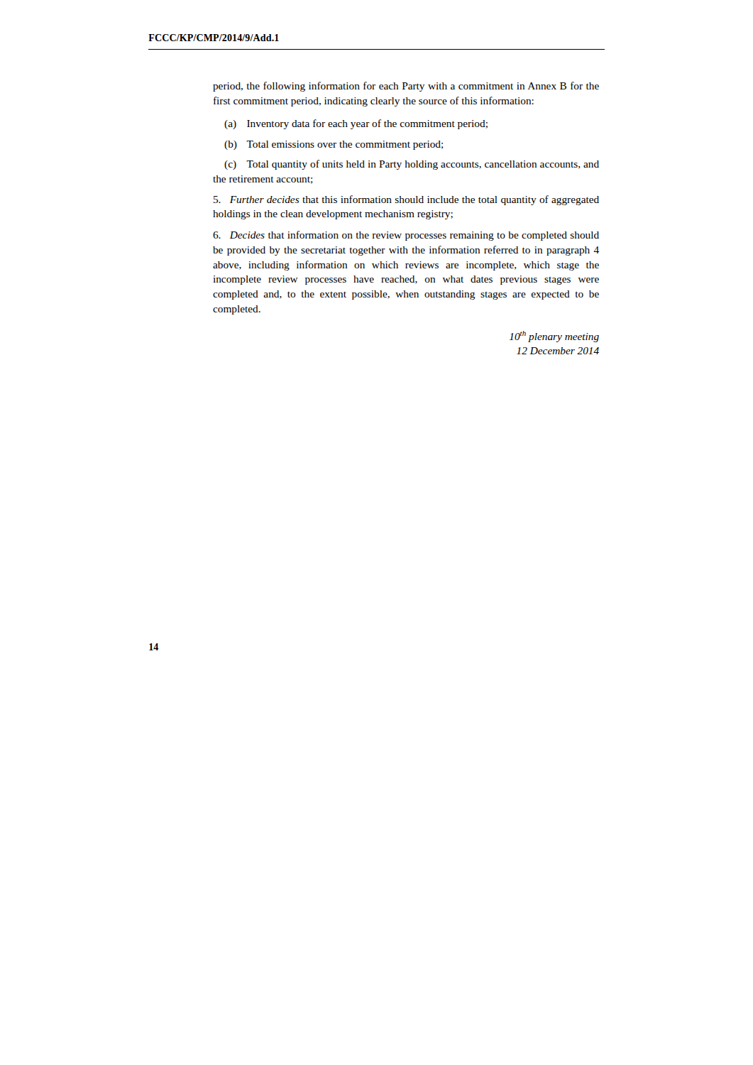FCCC/KP/CMP/2014/9/Add.1
period, the following information for each Party with a commitment in Annex B for the first commitment period, indicating clearly the source of this information:
(a) Inventory data for each year of the commitment period;
(b) Total emissions over the commitment period;
(c) Total quantity of units held in Party holding accounts, cancellation accounts, and the retirement account;
5. Further decides that this information should include the total quantity of aggregated holdings in the clean development mechanism registry;
6. Decides that information on the review processes remaining to be completed should be provided by the secretariat together with the information referred to in paragraph 4 above, including information on which reviews are incomplete, which stage the incomplete review processes have reached, on what dates previous stages were completed and, to the extent possible, when outstanding stages are expected to be completed.
10th plenary meeting
12 December 2014
14